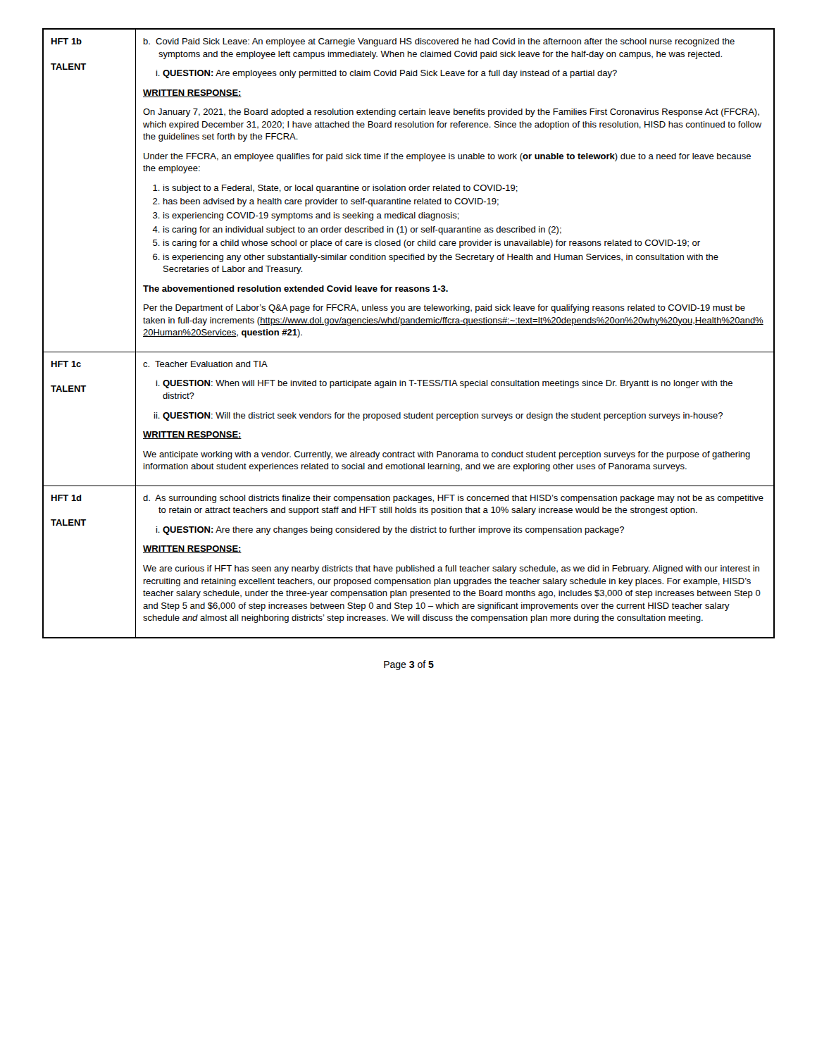| HFT 1b TALENT | b. Covid Paid Sick Leave: An employee at Carnegie Vanguard HS discovered he had Covid in the afternoon after the school nurse recognized the symptoms and the employee left campus immediately. When he claimed Covid paid sick leave for the half-day on campus, he was rejected. QUESTION: Are employees only permitted to claim Covid Paid Sick Leave for a full day instead of a partial day? WRITTEN RESPONSE: On January 7, 2021, the Board adopted a resolution extending certain leave benefits provided by the Families First Coronavirus Response Act (FFCRA), which expired December 31, 2020; I have attached the Board resolution for reference. Since the adoption of this resolution, HISD has continued to follow the guidelines set forth by the FFCRA. Under the FFCRA, an employee qualifies for paid sick time if the employee is unable to work ( or unable to telework ) due to a need for leave because the employee: is subject to a Federal, State, or local quarantine or isolation order related to COVID-19; has been advised by a health care provider to self-quarantine related to COVID-19; is experiencing COVID-19 symptoms and is seeking a medical diagnosis; is caring for an individual subject to an order described in (1) or self-quarantine as described in (2); is caring for a child whose school or place of care is closed (or child care provider is unavailable) for reasons related to COVID-19; or is experiencing any other substantially-similar condition specified by the Secretary of Health and Human Services, in consultation with the Secretaries of Labor and Treasury. The abovementioned resolution extended Covid leave for reasons 1-3. Per the Department of Labor’s Q&A page for FFCRA, unless you are teleworking, paid sick leave for qualifying reasons related to COVID-19 must be taken in full-day increments ( https://www.dol.gov/agencies/whd/pandemic/ffcra-questions#:~:text=It%20depends%20on%20why%20you,Health%20and%20Human%20Services , question #21 ). |
| HFT 1c TALENT | c. Teacher Evaluation and TIA QUESTION : When will HFT be invited to participate again in T-TESS/TIA special consultation meetings since Dr. Bryantt is no longer with the district? QUESTION : Will the district seek vendors for the proposed student perception surveys or design the student perception surveys in-house? WRITTEN RESPONSE: We anticipate working with a vendor. Currently, we already contract with Panorama to conduct student perception surveys for the purpose of gathering information about student experiences related to social and emotional learning, and we are exploring other uses of Panorama surveys. |
| HFT 1d TALENT | d. As surrounding school districts finalize their compensation packages, HFT is concerned that HISD’s compensation package may not be as competitive to retain or attract teachers and support staff and HFT still holds its position that a 10% salary increase would be the strongest option. QUESTION: Are there any changes being considered by the district to further improve its compensation package? WRITTEN RESPONSE: We are curious if HFT has seen any nearby districts that have published a full teacher salary schedule, as we did in February. Aligned with our interest in recruiting and retaining excellent teachers, our proposed compensation plan upgrades the teacher salary schedule in key places. For example, HISD’s teacher salary schedule, under the three-year compensation plan presented to the Board months ago, includes $3,000 of step increases between Step 0 and Step 5 and $6,000 of step increases between Step 0 and Step 10 – which are significant improvements over the current HISD teacher salary schedule and almost all neighboring districts’ step increases. We will discuss the compensation plan more during the consultation meeting. |
Page 3 of 5